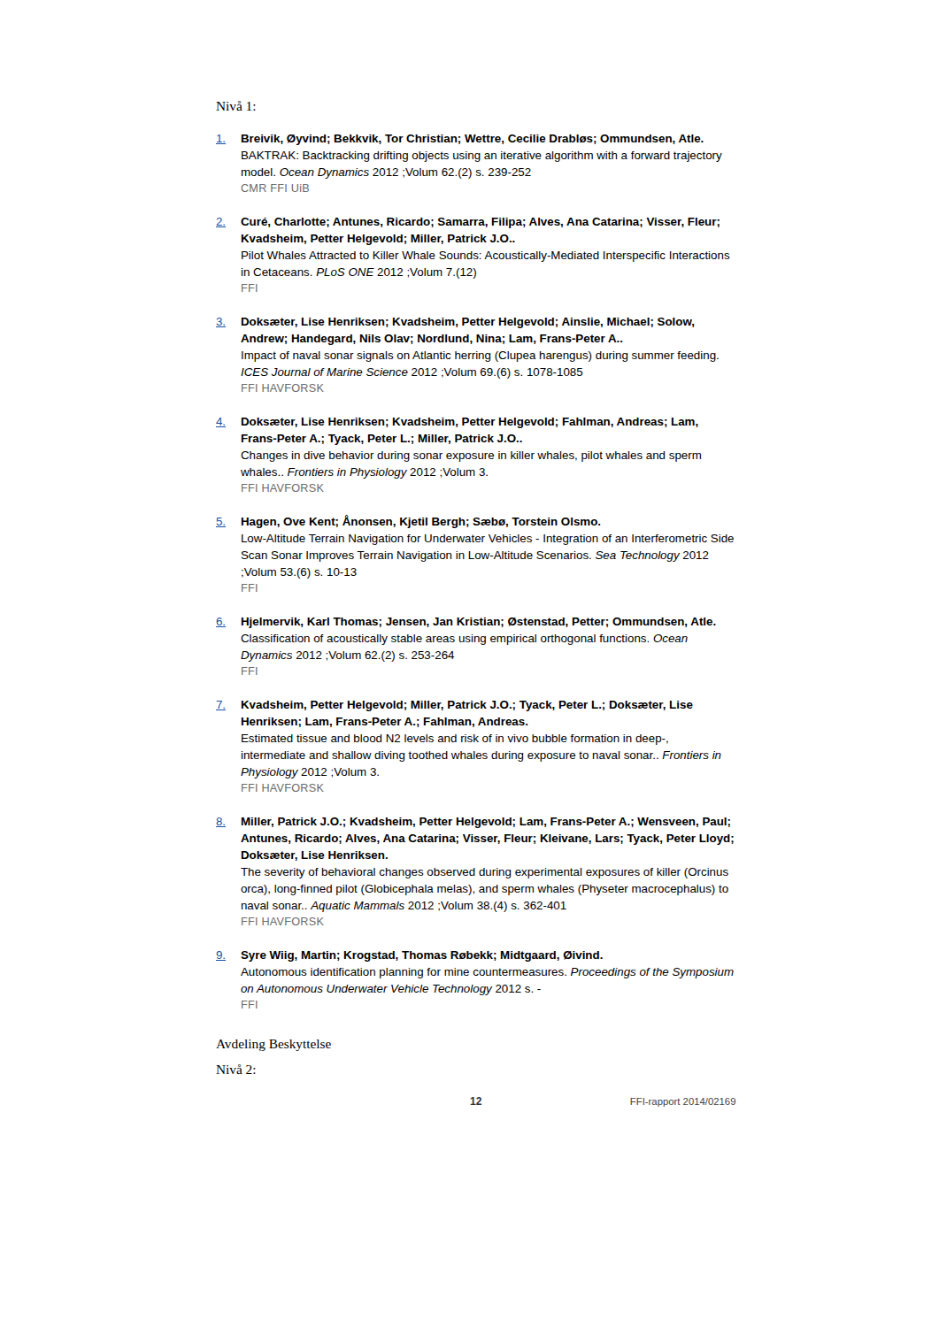Nivå 1:
1. Breivik, Øyvind; Bekkvik, Tor Christian; Wettre, Cecilie Drabløs; Ommundsen, Atle. BAKTRAK: Backtracking drifting objects using an iterative algorithm with a forward trajectory model. Ocean Dynamics 2012 ;Volum 62.(2) s. 239-252 CMR FFI UiB
2. Curé, Charlotte; Antunes, Ricardo; Samarra, Filipa; Alves, Ana Catarina; Visser, Fleur; Kvadsheim, Petter Helgevold; Miller, Patrick J.O.. Pilot Whales Attracted to Killer Whale Sounds: Acoustically-Mediated Interspecific Interactions in Cetaceans. PLoS ONE 2012 ;Volum 7.(12) FFI
3. Doksæter, Lise Henriksen; Kvadsheim, Petter Helgevold; Ainslie, Michael; Solow, Andrew; Handegard, Nils Olav; Nordlund, Nina; Lam, Frans-Peter A.. Impact of naval sonar signals on Atlantic herring (Clupea harengus) during summer feeding. ICES Journal of Marine Science 2012 ;Volum 69.(6) s. 1078-1085 FFI HAVFORSK
4. Doksæter, Lise Henriksen; Kvadsheim, Petter Helgevold; Fahlman, Andreas; Lam, Frans-Peter A.; Tyack, Peter L.; Miller, Patrick J.O.. Changes in dive behavior during sonar exposure in killer whales, pilot whales and sperm whales.. Frontiers in Physiology 2012 ;Volum 3. FFI HAVFORSK
5. Hagen, Ove Kent; Ånonsen, Kjetil Bergh; Sæbø, Torstein Olsmo. Low-Altitude Terrain Navigation for Underwater Vehicles - Integration of an Interferometric Side Scan Sonar Improves Terrain Navigation in Low-Altitude Scenarios. Sea Technology 2012 ;Volum 53.(6) s. 10-13 FFI
6. Hjelmervik, Karl Thomas; Jensen, Jan Kristian; Østenstad, Petter; Ommundsen, Atle. Classification of acoustically stable areas using empirical orthogonal functions. Ocean Dynamics 2012 ;Volum 62.(2) s. 253-264 FFI
7. Kvadsheim, Petter Helgevold; Miller, Patrick J.O.; Tyack, Peter L.; Doksæter, Lise Henriksen; Lam, Frans-Peter A.; Fahlman, Andreas. Estimated tissue and blood N2 levels and risk of in vivo bubble formation in deep-, intermediate and shallow diving toothed whales during exposure to naval sonar.. Frontiers in Physiology 2012 ;Volum 3. FFI HAVFORSK
8. Miller, Patrick J.O.; Kvadsheim, Petter Helgevold; Lam, Frans-Peter A.; Wensveen, Paul; Antunes, Ricardo; Alves, Ana Catarina; Visser, Fleur; Kleivane, Lars; Tyack, Peter Lloyd; Doksæter, Lise Henriksen. The severity of behavioral changes observed during experimental exposures of killer (Orcinus orca), long-finned pilot (Globicephala melas), and sperm whales (Physeter macrocephalus) to naval sonar.. Aquatic Mammals 2012 ;Volum 38.(4) s. 362-401 FFI HAVFORSK
9. Syre Wiig, Martin; Krogstad, Thomas Røbekk; Midtgaard, Øivind. Autonomous identification planning for mine countermeasures. Proceedings of the Symposium on Autonomous Underwater Vehicle Technology 2012 s. - FFI
Avdeling Beskyttelse
Nivå 2:
12 FFI-rapport 2014/02169